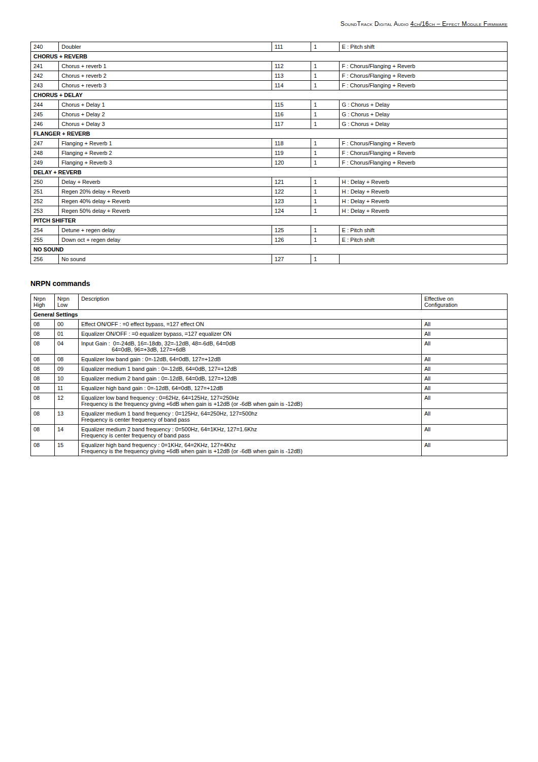SoundTrack Digital Audio 4ch/16ch – Effect Module Firmware
| 240 | Doubler | 111 | 1 | E : Pitch shift |
| CHORUS + REVERB |
| 241 | Chorus + reverb 1 | 112 | 1 | F : Chorus/Flanging + Reverb |
| 242 | Chorus + reverb 2 | 113 | 1 | F : Chorus/Flanging + Reverb |
| 243 | Chorus + reverb 3 | 114 | 1 | F : Chorus/Flanging + Reverb |
| CHORUS + DELAY |
| 244 | Chorus + Delay 1 | 115 | 1 | G : Chorus + Delay |
| 245 | Chorus + Delay 2 | 116 | 1 | G : Chorus + Delay |
| 246 | Chorus + Delay 3 | 117 | 1 | G : Chorus + Delay |
| FLANGER + REVERB |
| 247 | Flanging + Reverb 1 | 118 | 1 | F : Chorus/Flanging + Reverb |
| 248 | Flanging + Reverb 2 | 119 | 1 | F : Chorus/Flanging + Reverb |
| 249 | Flanging + Reverb 3 | 120 | 1 | F : Chorus/Flanging + Reverb |
| DELAY + REVERB |
| 250 | Delay + Reverb | 121 | 1 | H : Delay + Reverb |
| 251 | Regen 20% delay + Reverb | 122 | 1 | H : Delay + Reverb |
| 252 | Regen 40% delay + Reverb | 123 | 1 | H : Delay + Reverb |
| 253 | Regen 50% delay + Reverb | 124 | 1 | H : Delay + Reverb |
| PITCH SHIFTER |
| 254 | Detune + regen delay | 125 | 1 | E : Pitch shift |
| 255 | Down oct + regen delay | 126 | 1 | E : Pitch shift |
| NO SOUND |
| 256 | No sound | 127 | 1 | |
NRPN commands
| Nrpn High | Nrpn Low | Description | Effective on Configuration |
| General Settings |
| 08 | 00 | Effect ON/OFF : =0 effect bypass, =127 effect ON | All |
| 08 | 01 | Equalizer ON/OFF : =0 equalizer bypass, =127 equalizer ON | All |
| 08 | 04 | Input Gain : 0=-24dB, 16=-18db, 32=-12dB, 48=-6dB, 64=0dB 64=0dB, 96=+3dB, 127=+6dB | All |
| 08 | 08 | Equalizer low band gain : 0=-12dB, 64=0dB, 127=+12dB | All |
| 08 | 09 | Equalizer medium 1 band gain : 0=-12dB, 64=0dB, 127=+12dB | All |
| 08 | 10 | Equalizer medium 2 band gain : 0=-12dB, 64=0dB, 127=+12dB | All |
| 08 | 11 | Equalizer high band gain : 0=-12dB, 64=0dB, 127=+12dB | All |
| 08 | 12 | Equalizer low band frequency : 0=62Hz, 64=125Hz, 127=250Hz Frequency is the frequency giving +6dB when gain is +12dB (or -6dB when gain is -12dB) | All |
| 08 | 13 | Equalizer medium 1 band frequency : 0=125Hz, 64=250Hz, 127=500hz Frequency is center frequency of band pass | All |
| 08 | 14 | Equalizer medium 2 band frequency : 0=500Hz, 64=1KHz, 127=1.6Khz Frequency is center frequency of band pass | All |
| 08 | 15 | Equalizer high band frequency : 0=1KHz, 64=2KHz, 127=4Khz Frequency is the frequency giving +6dB when gain is +12dB (or -6dB when gain is -12dB) | All |